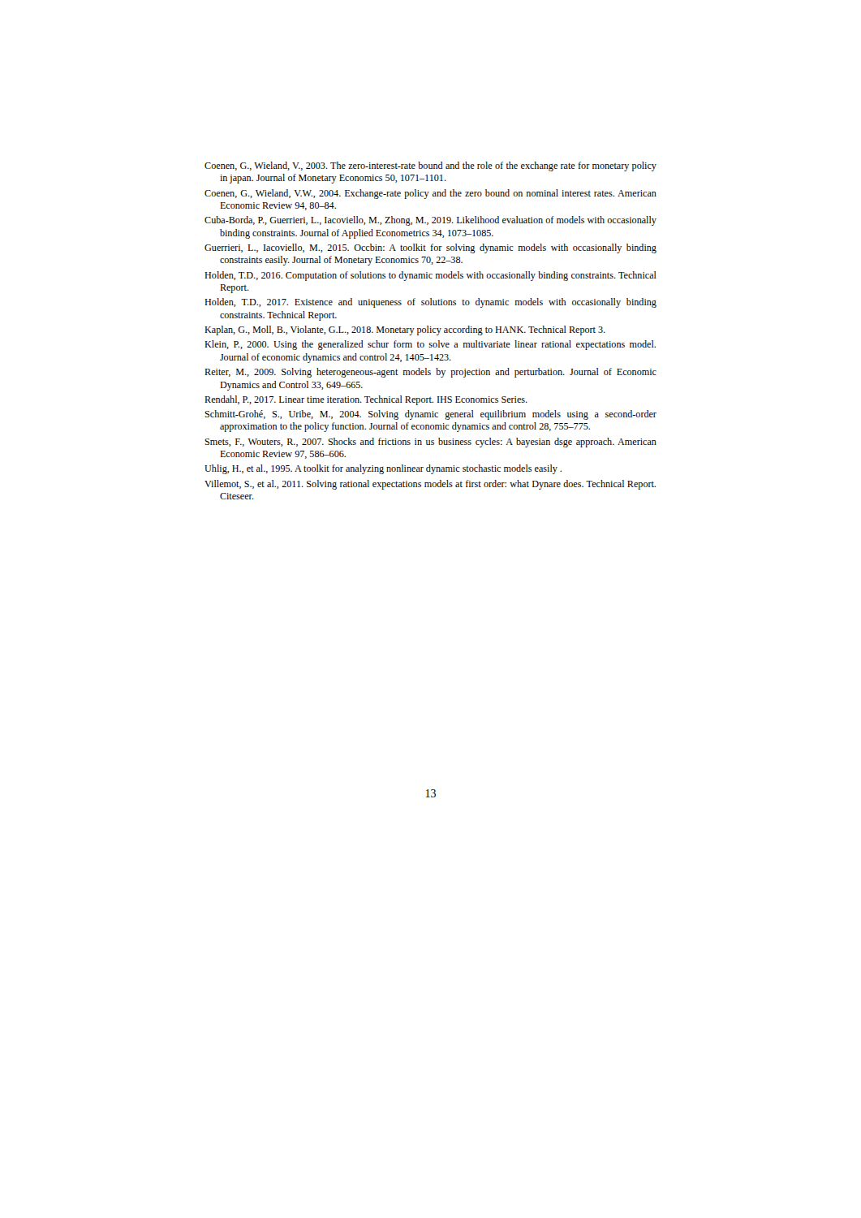Coenen, G., Wieland, V., 2003. The zero-interest-rate bound and the role of the exchange rate for monetary policy in japan. Journal of Monetary Economics 50, 1071–1101.
Coenen, G., Wieland, V.W., 2004. Exchange-rate policy and the zero bound on nominal interest rates. American Economic Review 94, 80–84.
Cuba-Borda, P., Guerrieri, L., Iacoviello, M., Zhong, M., 2019. Likelihood evaluation of models with occasionally binding constraints. Journal of Applied Econometrics 34, 1073–1085.
Guerrieri, L., Iacoviello, M., 2015. Occbin: A toolkit for solving dynamic models with occasionally binding constraints easily. Journal of Monetary Economics 70, 22–38.
Holden, T.D., 2016. Computation of solutions to dynamic models with occasionally binding constraints. Technical Report.
Holden, T.D., 2017. Existence and uniqueness of solutions to dynamic models with occasionally binding constraints. Technical Report.
Kaplan, G., Moll, B., Violante, G.L., 2018. Monetary policy according to HANK. Technical Report 3.
Klein, P., 2000. Using the generalized schur form to solve a multivariate linear rational expectations model. Journal of economic dynamics and control 24, 1405–1423.
Reiter, M., 2009. Solving heterogeneous-agent models by projection and perturbation. Journal of Economic Dynamics and Control 33, 649–665.
Rendahl, P., 2017. Linear time iteration. Technical Report. IHS Economics Series.
Schmitt-Grohé, S., Uribe, M., 2004. Solving dynamic general equilibrium models using a second-order approximation to the policy function. Journal of economic dynamics and control 28, 755–775.
Smets, F., Wouters, R., 2007. Shocks and frictions in us business cycles: A bayesian dsge approach. American Economic Review 97, 586–606.
Uhlig, H., et al., 1995. A toolkit for analyzing nonlinear dynamic stochastic models easily .
Villemot, S., et al., 2011. Solving rational expectations models at first order: what Dynare does. Technical Report. Citeseer.
13